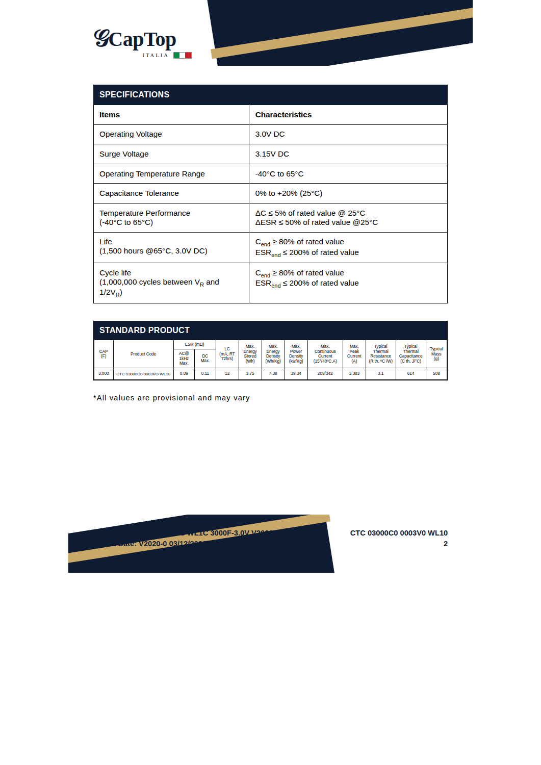𝒢CapTop
ITALIA
| SPECIFICATIONS |
| --- |
| Items | Characteristics |
| Operating Voltage | 3.0V DC |
| Surge Voltage | 3.15V DC |
| Operating Temperature Range | -40°C to 65°C |
| Capacitance Tolerance | 0% to +20% (25°C) |
| Temperature Performance (-40°C to 65°C) | ΔC ≤ 5% of rated value @ 25°C ΔESR ≤ 50% of rated value @25°C |
| Life (1,500 hours @65°C, 3.0V DC) | C end ≥ 80% of rated value ESR end ≤ 200% of rated value |
| Cycle life (1,000,000 cycles between V R and 1/2V R ) | C end ≥ 80% of rated value ESR end ≤ 200% of rated value |
STANDARD PRODUCT
| CAP (F) | Product Code | ESR (mΩ) | LC (mA, RT 72hrs) | Max. Energy Stored (Wh) | Max. Energy Density (Wh/Kg) | Max. Power Density (kw/Kg) | Max. Continuous Current (15°/40ºC,A) | Max. Peak Current (A) | Typical Thermal Resistance (R th, ºC /W) | Typical Thermal Capacitance (C th, J/°C) | Typical Mass (g) |
| --- | --- | --- | --- | --- | --- | --- | --- | --- | --- | --- | --- |
| AC@ 1kHz Max. | DC Max. |
| 3,000 | CTC 03000C0 0003VO WL10 | 0.09 | 0.11 | 12 | 3.75 | 7.38 | 39.34 | 209/342 | 3,383 | 3.1 | 614 | 508 |
*All values are provisional and may vary
Document Number: CTDS WL1C 3000F-3.0V V2020-0
Rev. & Date: V2020-0 03/12/2020
CTC 03000C0 0003V0 WL10
2